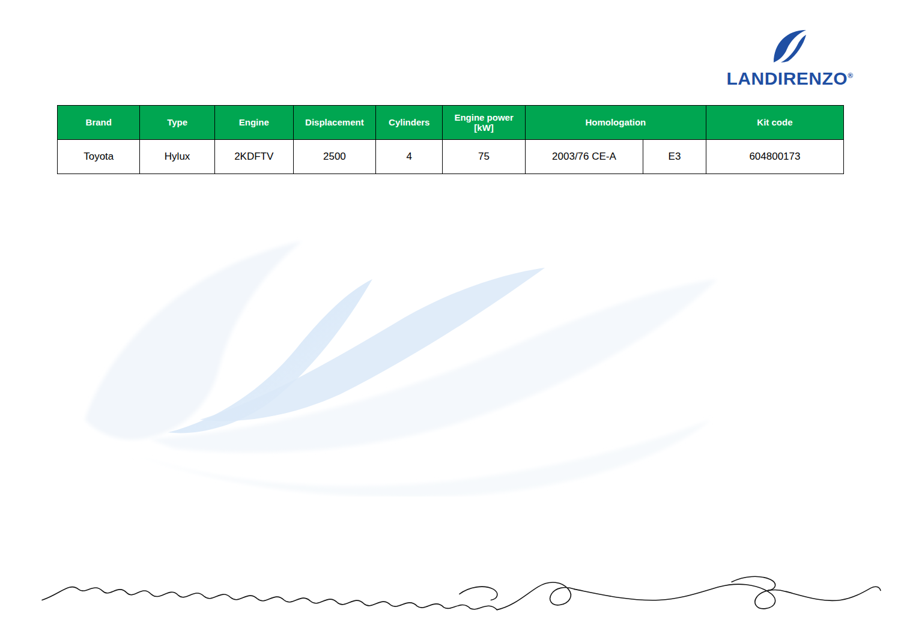LANDIRENZO®
| Brand | Type | Engine | Displacement | Cylinders | Engine power [kW] | Homologation | Kit code |
| --- | --- | --- | --- | --- | --- | --- | --- |
| Toyota | Hylux | 2KDFTV | 2500 | 4 | 75 | 2003/76 CE-A | E3 | 604800173 |